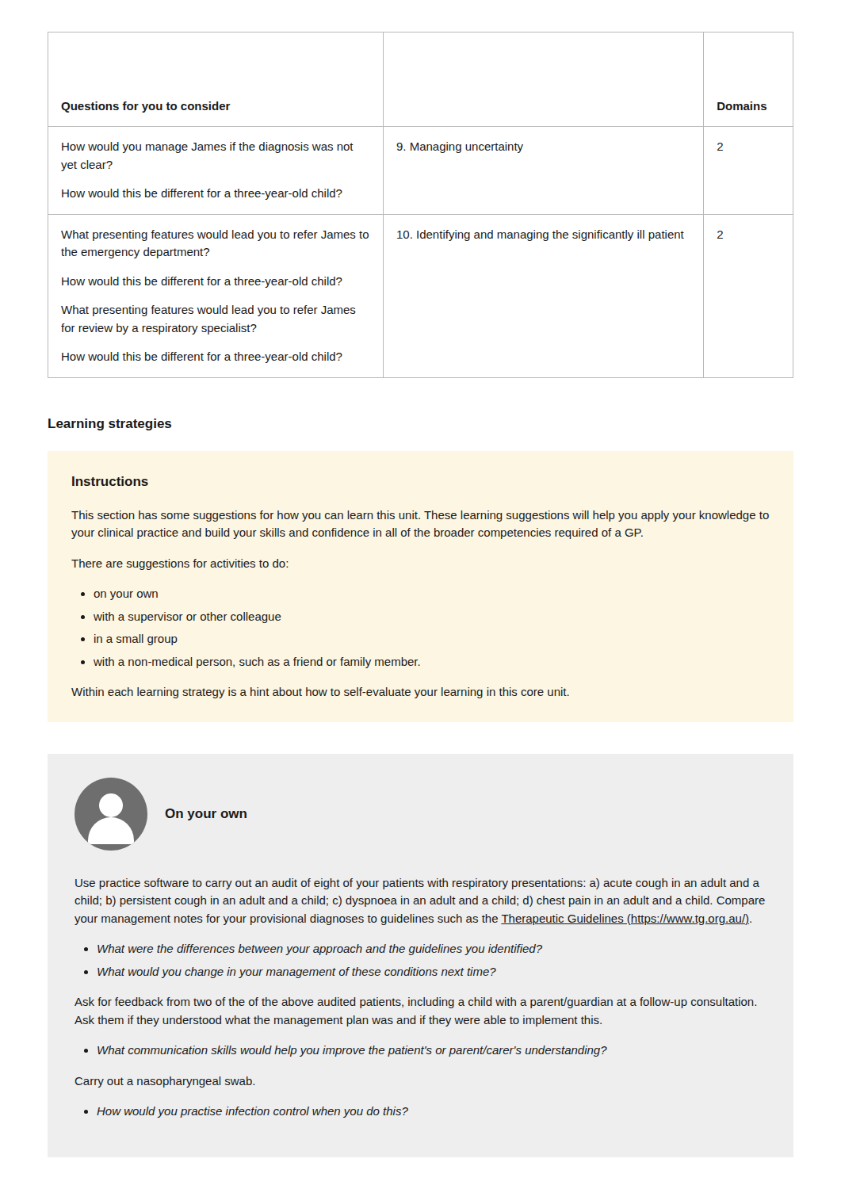| Questions for you to consider | | Domains |
| --- | --- | --- |
| How would you manage James if the diagnosis was not yet clear? How would this be different for a three-year-old child? | 9. Managing uncertainty | 2 |
| What presenting features would lead you to refer James to the emergency department? How would this be different for a three-year-old child? What presenting features would lead you to refer James for review by a respiratory specialist? How would this be different for a three-year-old child? | 10. Identifying and managing the significantly ill patient | 2 |
Learning strategies
Instructions
This section has some suggestions for how you can learn this unit. These learning suggestions will help you apply your knowledge to your clinical practice and build your skills and confidence in all of the broader competencies required of a GP.
There are suggestions for activities to do:
on your own
with a supervisor or other colleague
in a small group
with a non-medical person, such as a friend or family member.
Within each learning strategy is a hint about how to self-evaluate your learning in this core unit.
On your own
Use practice software to carry out an audit of eight of your patients with respiratory presentations: a) acute cough in an adult and a child; b) persistent cough in an adult and a child; c) dyspnoea in an adult and a child; d) chest pain in an adult and a child. Compare your management notes for your provisional diagnoses to guidelines such as the Therapeutic Guidelines (https://www.tg.org.au/).
What were the differences between your approach and the guidelines you identified?
What would you change in your management of these conditions next time?
Ask for feedback from two of the of the above audited patients, including a child with a parent/guardian at a follow-up consultation. Ask them if they understood what the management plan was and if they were able to implement this.
What communication skills would help you improve the patient's or parent/carer's understanding?
Carry out a nasopharyngeal swab.
How would you practise infection control when you do this?